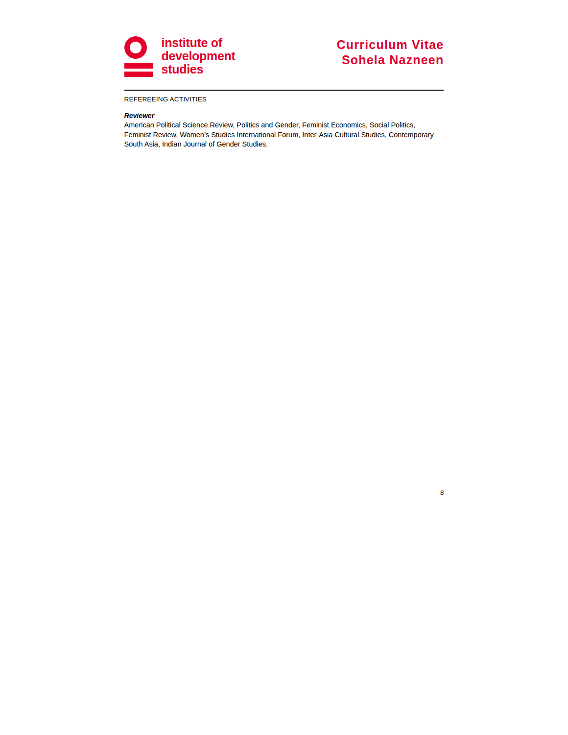institute of
development
studies
Curriculum Vitae
Sohela Nazneen
REFEREEING ACTIVITIES
Reviewer
American Political Science Review, Politics and Gender, Feminist Economics, Social Politics, Feminist Review, Women’s Studies International Forum, Inter-Asia Cultural Studies, Contemporary South Asia, Indian Journal of Gender Studies.
8